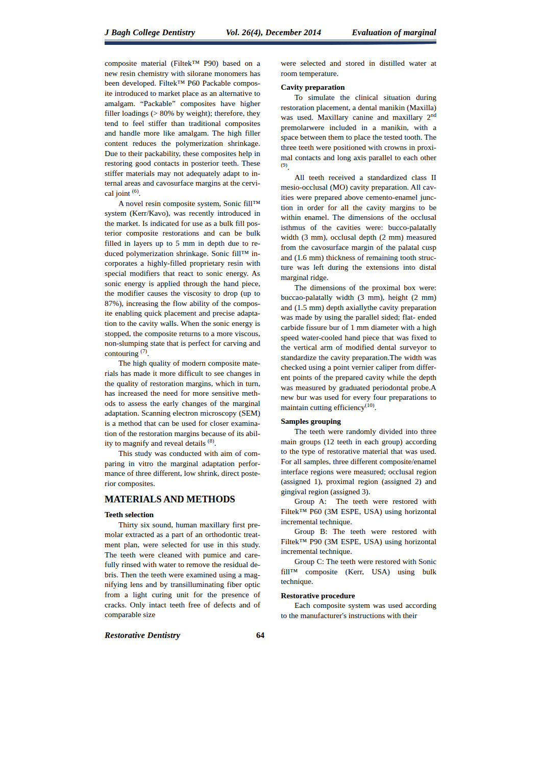J Bagh College Dentistry Vol. 26(4), December 2014 Evaluation of marginal
composite material (Filtek™ P90) based on a new resin chemistry with silorane monomers has been developed. Filtek™ P60 Packable composite introduced to market place as an alternative to amalgam. “Packable” composites have higher filler loadings (> 80% by weight); therefore, they tend to feel stiffer than traditional composites and handle more like amalgam. The high filler content reduces the polymerization shrinkage. Due to their packability, these composites help in restoring good contacts in posterior teeth. These stiffer materials may not adequately adapt to internal areas and cavosurface margins at the cervical joint (6).
A novel resin composite system, Sonic fill™ system (Kerr/Kavo), was recently introduced in the market. Is indicated for use as a bulk fill posterior composite restorations and can be bulk filled in layers up to 5 mm in depth due to reduced polymerization shrinkage. Sonic fill™ incorporates a highly-filled proprietary resin with special modifiers that react to sonic energy. As sonic energy is applied through the hand piece, the modifier causes the viscosity to drop (up to 87%), increasing the flow ability of the composite enabling quick placement and precise adaptation to the cavity walls. When the sonic energy is stopped, the composite returns to a more viscous, non-slumping state that is perfect for carving and contouring (7).
The high quality of modern composite materials has made it more difficult to see changes in the quality of restoration margins, which in turn, has increased the need for more sensitive methods to assess the early changes of the marginal adaptation. Scanning electron microscopy (SEM) is a method that can be used for closer examination of the restoration margins because of its ability to magnify and reveal details (8).
This study was conducted with aim of comparing in vitro the marginal adaptation performance of three different, low shrink, direct posterior composites.
MATERIALS AND METHODS
Teeth selection
Thirty six sound, human maxillary first premolar extracted as a part of an orthodontic treatment plan, were selected for use in this study. The teeth were cleaned with pumice and carefully rinsed with water to remove the residual debris. Then the teeth were examined using a magnifying lens and by transilluminating fiber optic from a light curing unit for the presence of cracks. Only intact teeth free of defects and of comparable size
were selected and stored in distilled water at room temperature.
Cavity preparation
To simulate the clinical situation during restoration placement, a dental manikin (Maxilla) was used. Maxillary canine and maxillary 2nd premolarwere included in a manikin, with a space between them to place the tested tooth. The three teeth were positioned with crowns in proximal contacts and long axis parallel to each other (9).
All teeth received a standardized class II mesio-occlusal (MO) cavity preparation. All cavities were prepared above cemento-enamel junction in order for all the cavity margins to be within enamel. The dimensions of the occlusal isthmus of the cavities were: bucco-palatally width (3 mm), occlusal depth (2 mm) measured from the cavosurface margin of the palatal cusp and (1.6 mm) thickness of remaining tooth structure was left during the extensions into distal marginal ridge.
The dimensions of the proximal box were: buccao-palatally width (3 mm), height (2 mm) and (1.5 mm) depth axiallythe cavity preparation was made by using the parallel sided; flat- ended carbide fissure bur of 1 mm diameter with a high speed water-cooled hand piece that was fixed to the vertical arm of modified dental surveyor to standardize the cavity preparation.The width was checked using a point vernier caliper from different points of the prepared cavity while the depth was measured by graduated periodontal probe.A new bur was used for every four preparations to maintain cutting efficiency(10).
Samples grouping
The teeth were randomly divided into three main groups (12 teeth in each group) according to the type of restorative material that was used. For all samples, three different composite/enamel interface regions were measured; occlusal region (assigned 1), proximal region (assigned 2) and gingival region (assigned 3).
Group A: The teeth were restored with Filtek™ P60 (3M ESPE, USA) using horizontal incremental technique.
Group B: The teeth were restored with Filtek™ P90 (3M ESPE, USA) using horizontal incremental technique.
Group C: The teeth were restored with Sonic fill™ composite (Kerr, USA) using bulk technique.
Restorative procedure
Each composite system was used according to the manufacturer's instructions with their
Restorative Dentistry 64